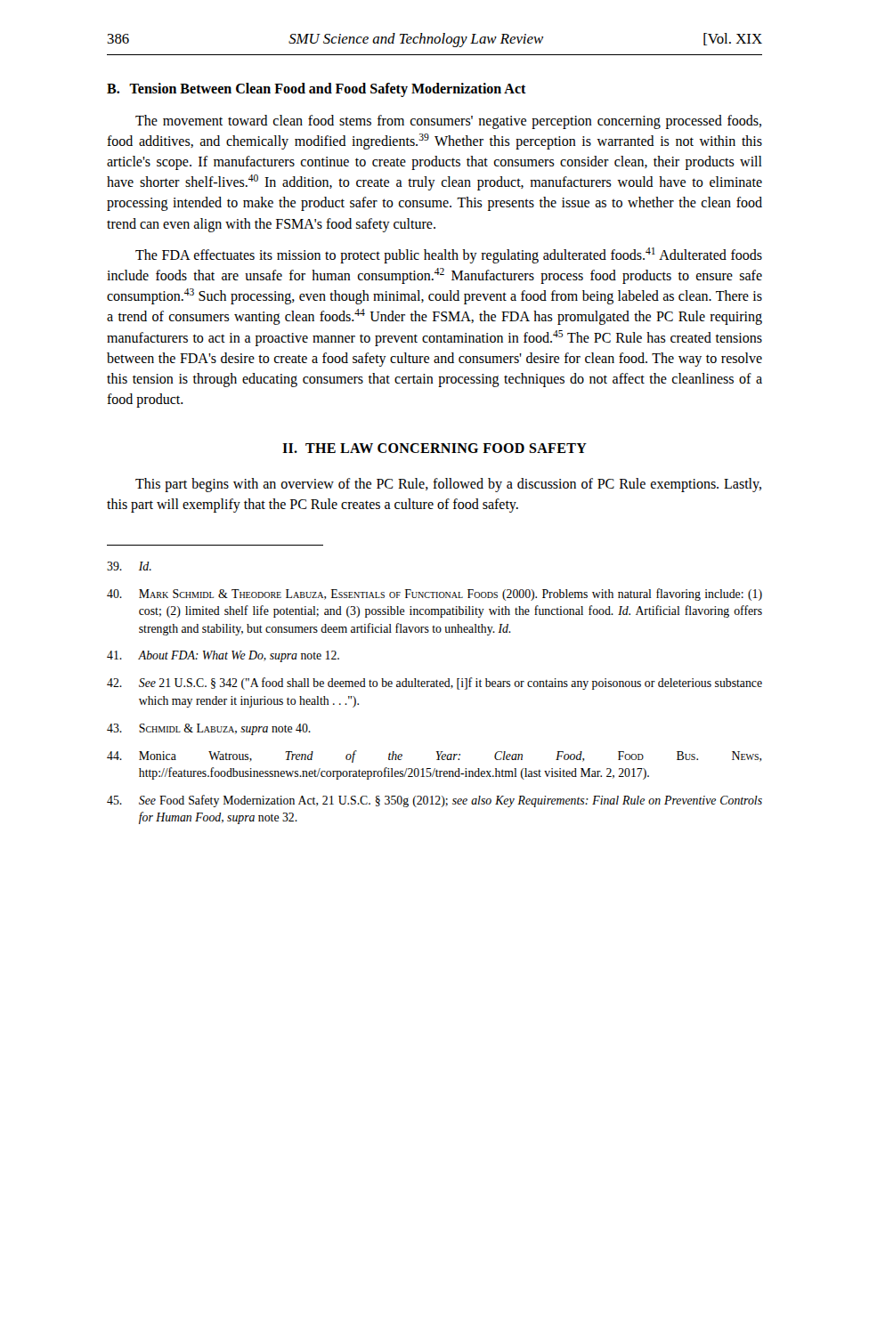386 SMU Science and Technology Law Review [Vol. XIX
B. Tension Between Clean Food and Food Safety Modernization Act
The movement toward clean food stems from consumers' negative perception concerning processed foods, food additives, and chemically modified ingredients.39 Whether this perception is warranted is not within this article's scope. If manufacturers continue to create products that consumers consider clean, their products will have shorter shelf-lives.40 In addition, to create a truly clean product, manufacturers would have to eliminate processing intended to make the product safer to consume. This presents the issue as to whether the clean food trend can even align with the FSMA's food safety culture.
The FDA effectuates its mission to protect public health by regulating adulterated foods.41 Adulterated foods include foods that are unsafe for human consumption.42 Manufacturers process food products to ensure safe consumption.43 Such processing, even though minimal, could prevent a food from being labeled as clean. There is a trend of consumers wanting clean foods.44 Under the FSMA, the FDA has promulgated the PC Rule requiring manufacturers to act in a proactive manner to prevent contamination in food.45 The PC Rule has created tensions between the FDA's desire to create a food safety culture and consumers' desire for clean food. The way to resolve this tension is through educating consumers that certain processing techniques do not affect the cleanliness of a food product.
II. THE LAW CONCERNING FOOD SAFETY
This part begins with an overview of the PC Rule, followed by a discussion of PC Rule exemptions. Lastly, this part will exemplify that the PC Rule creates a culture of food safety.
39. Id.
40. Mark Schmidl & Theodore Labuza, Essentials of Functional Foods (2000). Problems with natural flavoring include: (1) cost; (2) limited shelf life potential; and (3) possible incompatibility with the functional food. Id. Artificial flavoring offers strength and stability, but consumers deem artificial flavors to unhealthy. Id.
41. About FDA: What We Do, supra note 12.
42. See 21 U.S.C. § 342 ("A food shall be deemed to be adulterated, [i]f it bears or contains any poisonous or deleterious substance which may render it injurious to health . . .").
43. Schmidl & Labuza, supra note 40.
44. Monica Watrous, Trend of the Year: Clean Food, Food Bus. News, http://features.foodbusinessnews.net/corporateprofiles/2015/trend-index.html (last visited Mar. 2, 2017).
45. See Food Safety Modernization Act, 21 U.S.C. § 350g (2012); see also Key Requirements: Final Rule on Preventive Controls for Human Food, supra note 32.